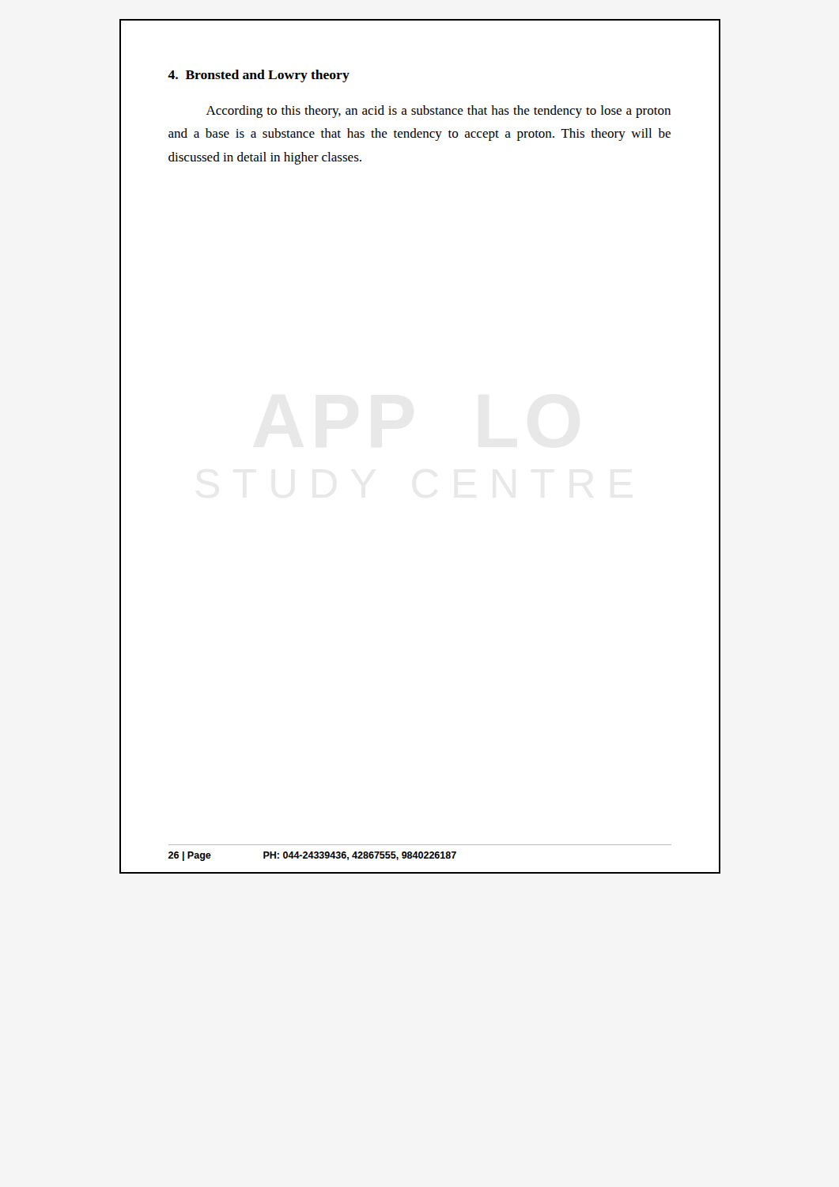APP LO
STUDY CENTRE
4. Bronsted and Lowry theory
According to this theory, an acid is a substance that has the tendency to lose a proton and a base is a substance that has the tendency to accept a proton. This theory will be discussed in detail in higher classes.
26 | Page PH: 044-24339436, 42867555, 9840226187